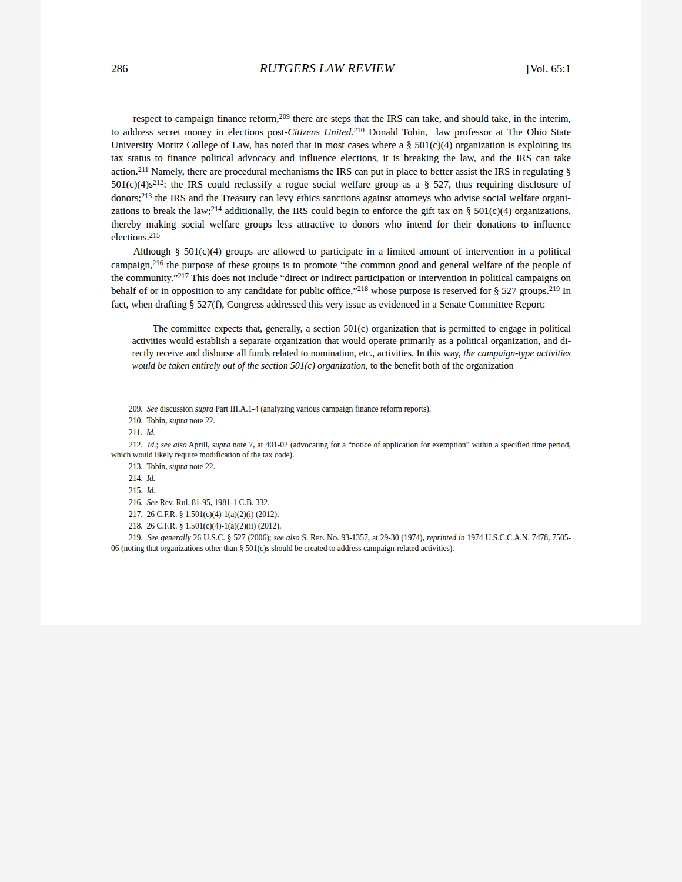286 RUTGERS LAW REVIEW [Vol. 65:1
respect to campaign finance reform,209 there are steps that the IRS can take, and should take, in the interim, to address secret money in elections post-Citizens United.210 Donald Tobin, law professor at The Ohio State University Moritz College of Law, has noted that in most cases where a § 501(c)(4) organization is exploiting its tax status to finance political advocacy and influence elections, it is breaking the law, and the IRS can take action.211 Namely, there are procedural mechanisms the IRS can put in place to better assist the IRS in regulating § 501(c)(4)s212: the IRS could reclassify a rogue social welfare group as a § 527, thus requiring disclosure of donors;213 the IRS and the Treasury can levy ethics sanctions against attorneys who advise social welfare organizations to break the law;214 additionally, the IRS could begin to enforce the gift tax on § 501(c)(4) organizations, thereby making social welfare groups less attractive to donors who intend for their donations to influence elections.215
Although § 501(c)(4) groups are allowed to participate in a limited amount of intervention in a political campaign,216 the purpose of these groups is to promote “the common good and general welfare of the people of the community.”217 This does not include “direct or indirect participation or intervention in political campaigns on behalf of or in opposition to any candidate for public office,”218 whose purpose is reserved for § 527 groups.219 In fact, when drafting § 527(f), Congress addressed this very issue as evidenced in a Senate Committee Report:
The committee expects that, generally, a section 501(c) organization that is permitted to engage in political activities would establish a separate organization that would operate primarily as a political organization, and directly receive and disburse all funds related to nomination, etc., activities. In this way, the campaign-type activities would be taken entirely out of the section 501(c) organization, to the benefit both of the organization
209. See discussion supra Part III.A.1-4 (analyzing various campaign finance reform reports).
210. Tobin, supra note 22.
211. Id.
212. Id.; see also Aprill, supra note 7, at 401-02 (advocating for a “notice of application for exemption” within a specified time period, which would likely require modification of the tax code).
213. Tobin, supra note 22.
214. Id.
215. Id.
216. See Rev. Rul. 81-95, 1981-1 C.B. 332.
217. 26 C.F.R. § 1.501(c)(4)-1(a)(2)(i) (2012).
218. 26 C.F.R. § 1.501(c)(4)-1(a)(2)(ii) (2012).
219. See generally 26 U.S.C. § 527 (2006); see also S. Rep. No. 93-1357, at 29-30 (1974), reprinted in 1974 U.S.C.C.A.N. 7478, 7505-06 (noting that organizations other than § 501(c)s should be created to address campaign-related activities).